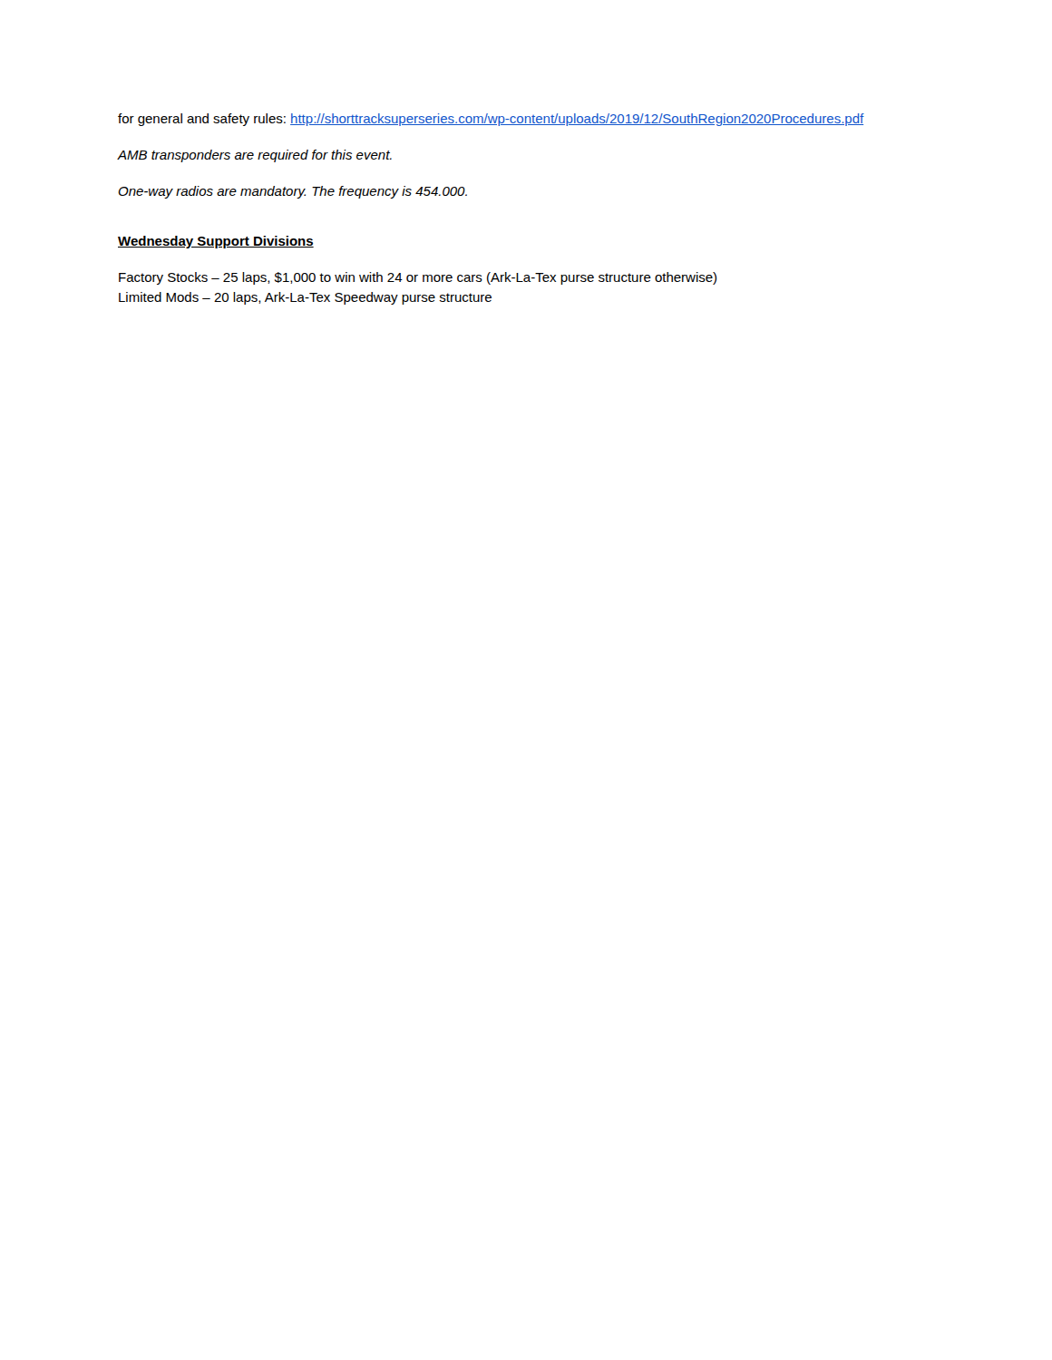for general and safety rules: http://shorttracksuperseries.com/wp-content/uploads/2019/12/SouthRegion2020Procedures.pdf
AMB transponders are required for this event.
One-way radios are mandatory. The frequency is 454.000.
Wednesday Support Divisions
Factory Stocks – 25 laps, $1,000 to win with 24 or more cars (Ark-La-Tex purse structure otherwise)
Limited Mods – 20 laps, Ark-La-Tex Speedway purse structure